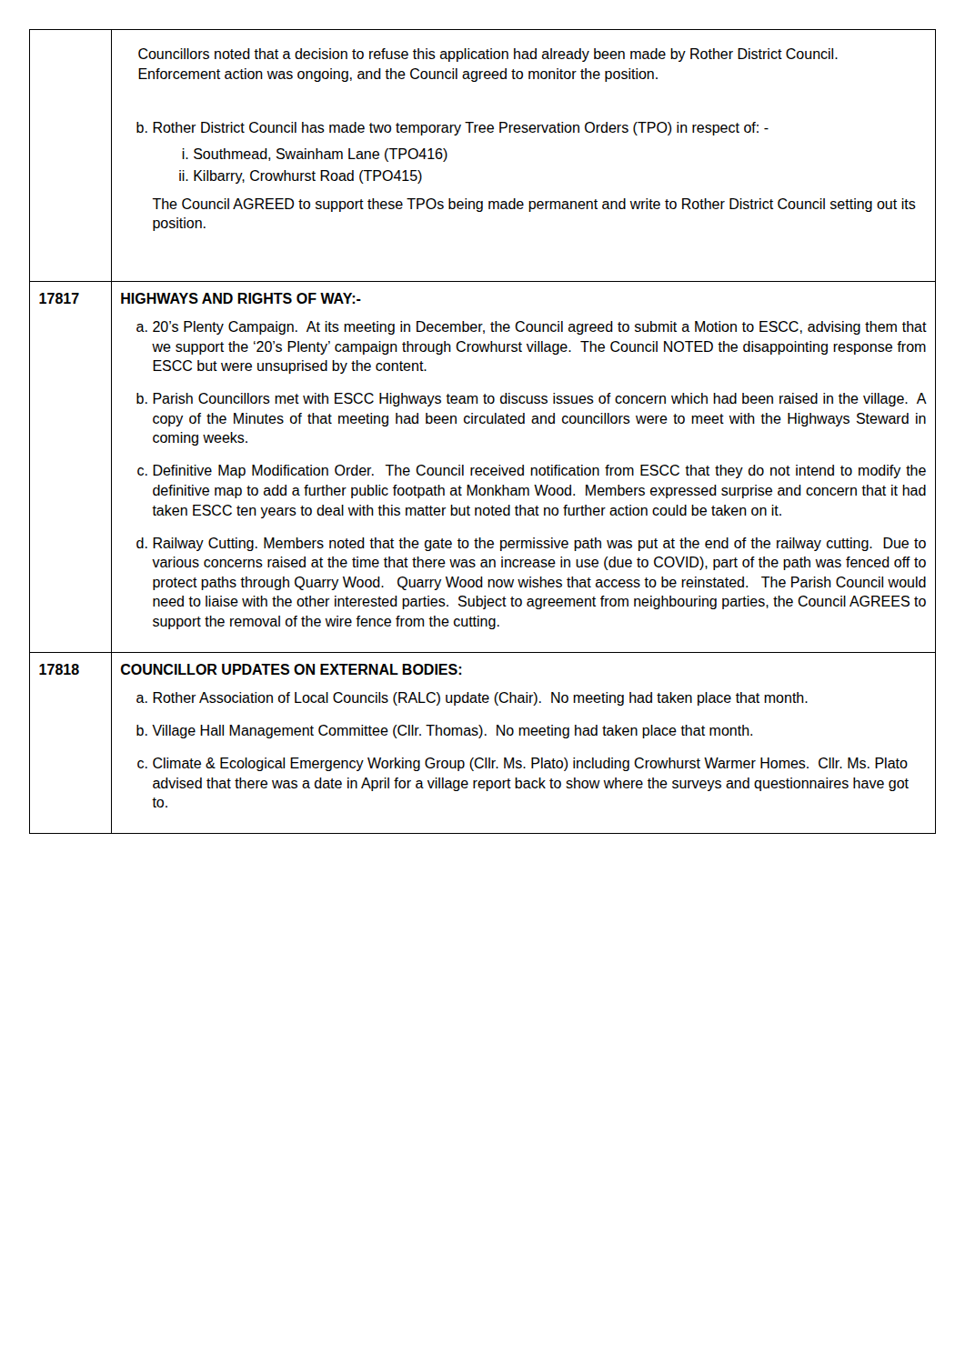| | Councillors noted that a decision to refuse this application had already been made by Rother District Council. Enforcement action was ongoing, and the Council agreed to monitor the position. Rother District Council has made two temporary Tree Preservation Orders (TPO) in respect of: - Southmead, Swainham Lane (TPO416) Kilbarry, Crowhurst Road (TPO415) The Council AGREED to support these TPOs being made permanent and write to Rother District Council setting out its position. |
| 17817 | HIGHWAYS AND RIGHTS OF WAY:- 20’s Plenty Campaign. At its meeting in December, the Council agreed to submit a Motion to ESCC, advising them that we support the ‘20’s Plenty’ campaign through Crowhurst village. The Council NOTED the disappointing response from ESCC but were unsuprised by the content. Parish Councillors met with ESCC Highways team to discuss issues of concern which had been raised in the village. A copy of the Minutes of that meeting had been circulated and councillors were to meet with the Highways Steward in coming weeks. Definitive Map Modification Order. The Council received notification from ESCC that they do not intend to modify the definitive map to add a further public footpath at Monkham Wood. Members expressed surprise and concern that it had taken ESCC ten years to deal with this matter but noted that no further action could be taken on it. Railway Cutting. Members noted that the gate to the permissive path was put at the end of the railway cutting. Due to various concerns raised at the time that there was an increase in use (due to COVID), part of the path was fenced off to protect paths through Quarry Wood. Quarry Wood now wishes that access to be reinstated. The Parish Council would need to liaise with the other interested parties. Subject to agreement from neighbouring parties, the Council AGREES to support the removal of the wire fence from the cutting. |
| 17818 | COUNCILLOR UPDATES ON EXTERNAL BODIES: Rother Association of Local Councils (RALC) update (Chair). No meeting had taken place that month. Village Hall Management Committee (Cllr. Thomas). No meeting had taken place that month. Climate & Ecological Emergency Working Group (Cllr. Ms. Plato) including Crowhurst Warmer Homes. Cllr. Ms. Plato advised that there was a date in April for a village report back to show where the surveys and questionnaires have got to. |